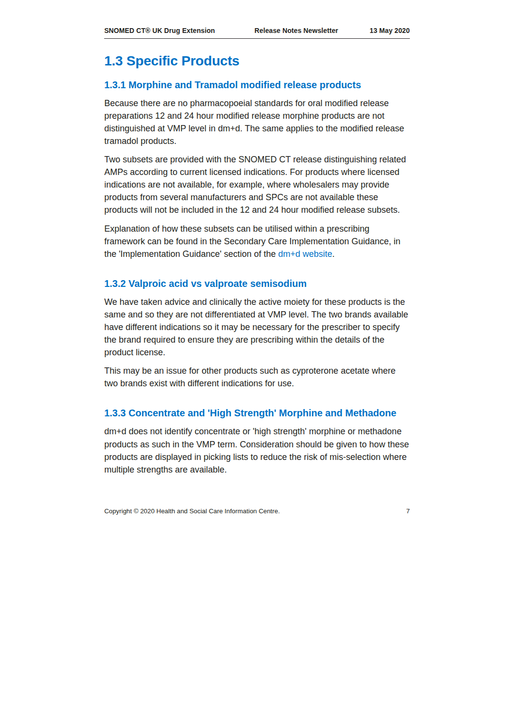SNOMED CT® UK Drug Extension Release Notes Newsletter 13 May 2020
1.3 Specific Products
1.3.1 Morphine and Tramadol modified release products
Because there are no pharmacopoeial standards for oral modified release preparations 12 and 24 hour modified release morphine products are not distinguished at VMP level in dm+d. The same applies to the modified release tramadol products.
Two subsets are provided with the SNOMED CT release distinguishing related AMPs according to current licensed indications. For products where licensed indications are not available, for example, where wholesalers may provide products from several manufacturers and SPCs are not available these products will not be included in the 12 and 24 hour modified release subsets.
Explanation of how these subsets can be utilised within a prescribing framework can be found in the Secondary Care Implementation Guidance, in the 'Implementation Guidance' section of the dm+d website.
1.3.2 Valproic acid vs valproate semisodium
We have taken advice and clinically the active moiety for these products is the same and so they are not differentiated at VMP level. The two brands available have different indications so it may be necessary for the prescriber to specify the brand required to ensure they are prescribing within the details of the product license.
This may be an issue for other products such as cyproterone acetate where two brands exist with different indications for use.
1.3.3 Concentrate and 'High Strength' Morphine and Methadone
dm+d does not identify concentrate or 'high strength' morphine or methadone products as such in the VMP term. Consideration should be given to how these products are displayed in picking lists to reduce the risk of mis-selection where multiple strengths are available.
Copyright © 2020 Health and Social Care Information Centre. 7